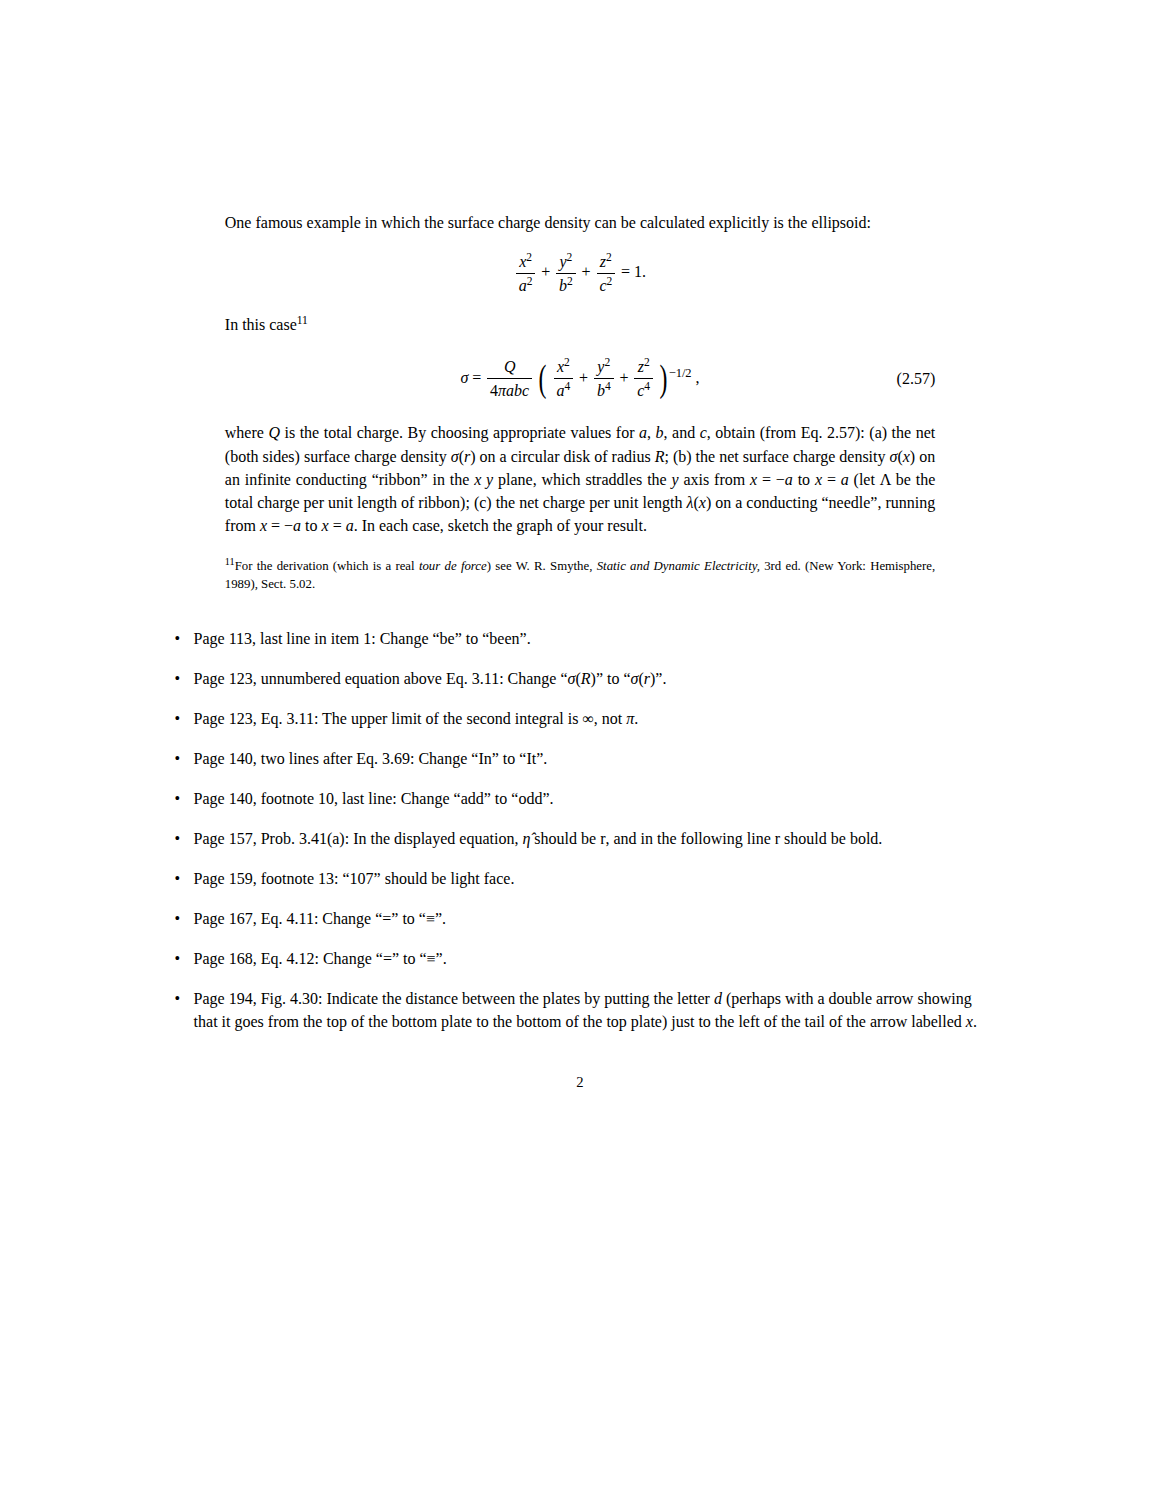One famous example in which the surface charge density can be calculated explicitly is the ellipsoid:
x2 a2 + y2 b2 + z2 c2 = 1.
In this case11
σ = Q 4πabc ( x2 a4 + y2 b4 + z2 c4 )−1/2 , (2.57)
where Q is the total charge. By choosing appropriate values for a, b, and c, obtain (from Eq. 2.57): (a) the net (both sides) surface charge density σ(r) on a circular disk of radius R; (b) the net surface charge density σ(x) on an infinite conducting “ribbon” in the x y plane, which straddles the y axis from x = −a to x = a (let Λ be the total charge per unit length of ribbon); (c) the net charge per unit length λ(x) on a conducting “needle”, running from x = −a to x = a. In each case, sketch the graph of your result.
11For the derivation (which is a real tour de force) see W. R. Smythe, Static and Dynamic Electricity, 3rd ed. (New York: Hemisphere, 1989), Sect. 5.02.
Page 113, last line in item 1: Change “be” to “been”.
Page 123, unnumbered equation above Eq. 3.11: Change “σ(R)” to “σ(r)”.
Page 123, Eq. 3.11: The upper limit of the second integral is ∞, not π.
Page 140, two lines after Eq. 3.69: Change “In” to “It”.
Page 140, footnote 10, last line: Change “add” to “odd”.
Page 157, Prob. 3.41(a): In the displayed equation, η̂ should be r, and in the following line r should be bold.
Page 159, footnote 13: “107” should be light face.
Page 167, Eq. 4.11: Change “=” to “≡”.
Page 168, Eq. 4.12: Change “=” to “≡”.
Page 194, Fig. 4.30: Indicate the distance between the plates by putting the letter d (perhaps with a double arrow showing that it goes from the top of the bottom plate to the bottom of the top plate) just to the left of the tail of the arrow labelled x.
2